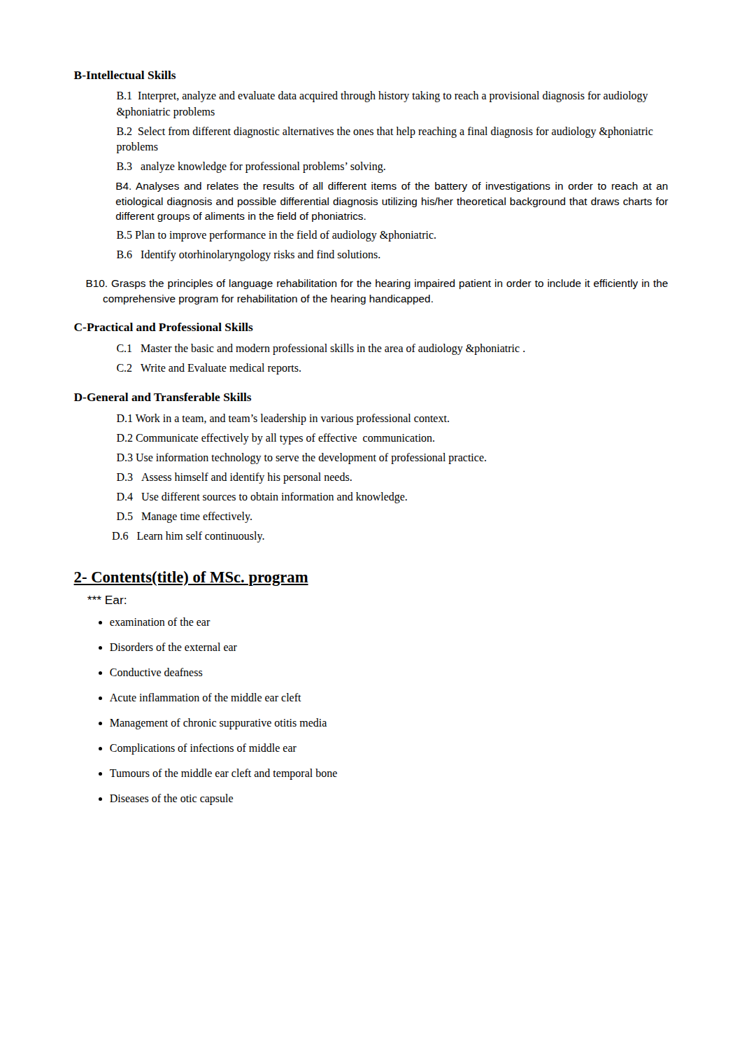B-Intellectual Skills
B.1 Interpret, analyze and evaluate data acquired through history taking to reach a provisional diagnosis for audiology &phoniatric problems
B.2 Select from different diagnostic alternatives the ones that help reaching a final diagnosis for audiology &phoniatric problems
B.3 analyze knowledge for professional problems’ solving.
B4. Analyses and relates the results of all different items of the battery of investigations in order to reach at an etiological diagnosis and possible differential diagnosis utilizing his/her theoretical background that draws charts for different groups of aliments in the field of phoniatrics.
B.5 Plan to improve performance in the field of audiology &phoniatric.
B.6 Identify otorhinolaryngology risks and find solutions.
B10. Grasps the principles of language rehabilitation for the hearing impaired patient in order to include it efficiently in the comprehensive program for rehabilitation of the hearing handicapped.
C-Practical and Professional Skills
C.1 Master the basic and modern professional skills in the area of audiology &phoniatric .
C.2 Write and Evaluate medical reports.
D-General and Transferable Skills
D.1 Work in a team, and team’s leadership in various professional context.
D.2 Communicate effectively by all types of effective communication.
D.3 Use information technology to serve the development of professional practice.
D.3 Assess himself and identify his personal needs.
D.4 Use different sources to obtain information and knowledge.
D.5 Manage time effectively.
D.6 Learn him self continuously.
2- Contents(title) of MSc. program
*** Ear:
examination of the ear
Disorders of the external ear
Conductive deafness
Acute inflammation of the middle ear cleft
Management of chronic suppurative otitis media
Complications of infections of middle ear
Tumours of the middle ear cleft and temporal bone
Diseases of the otic capsule